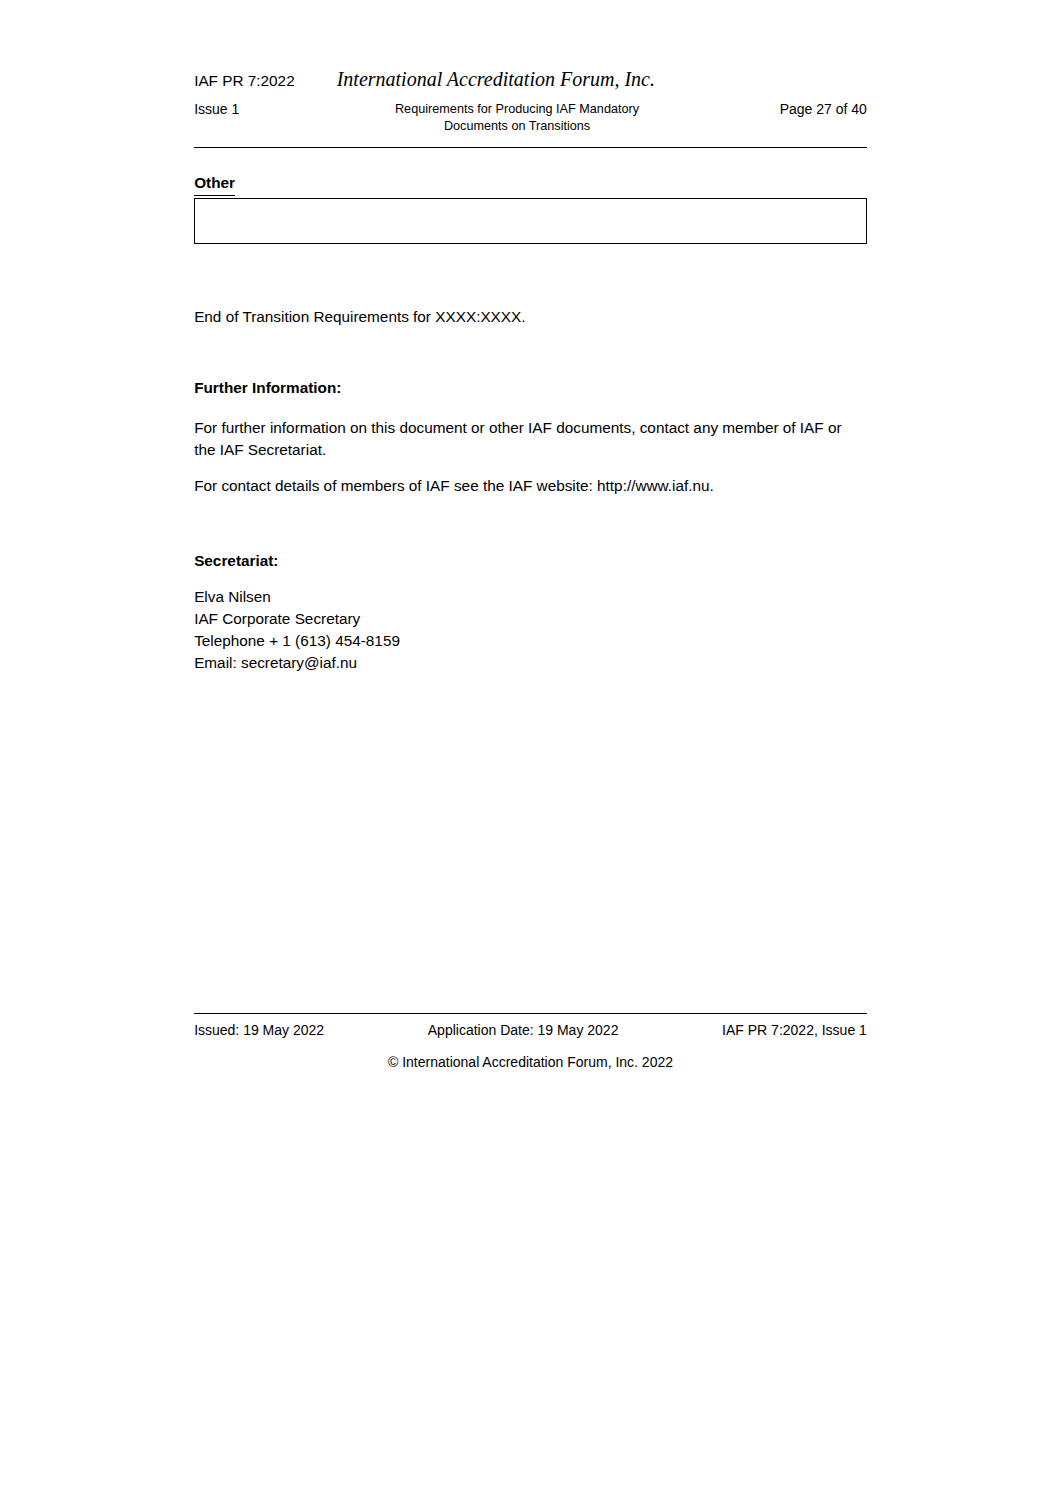IAF PR 7:2022 International Accreditation Forum, Inc.
Issue 1
Requirements for Producing IAF Mandatory
Documents on Transitions
Page 27 of 40
Other
End of Transition Requirements for XXXX:XXXX.
Further Information:
For further information on this document or other IAF documents, contact any member of IAF or the IAF Secretariat.
For contact details of members of IAF see the IAF website: http://www.iaf.nu.
Secretariat:
Elva Nilsen
IAF Corporate Secretary
Telephone + 1 (613) 454-8159
Email: secretary@iaf.nu
Issued: 19 May 2022 Application Date: 19 May 2022 IAF PR 7:2022, Issue 1
© International Accreditation Forum, Inc. 2022